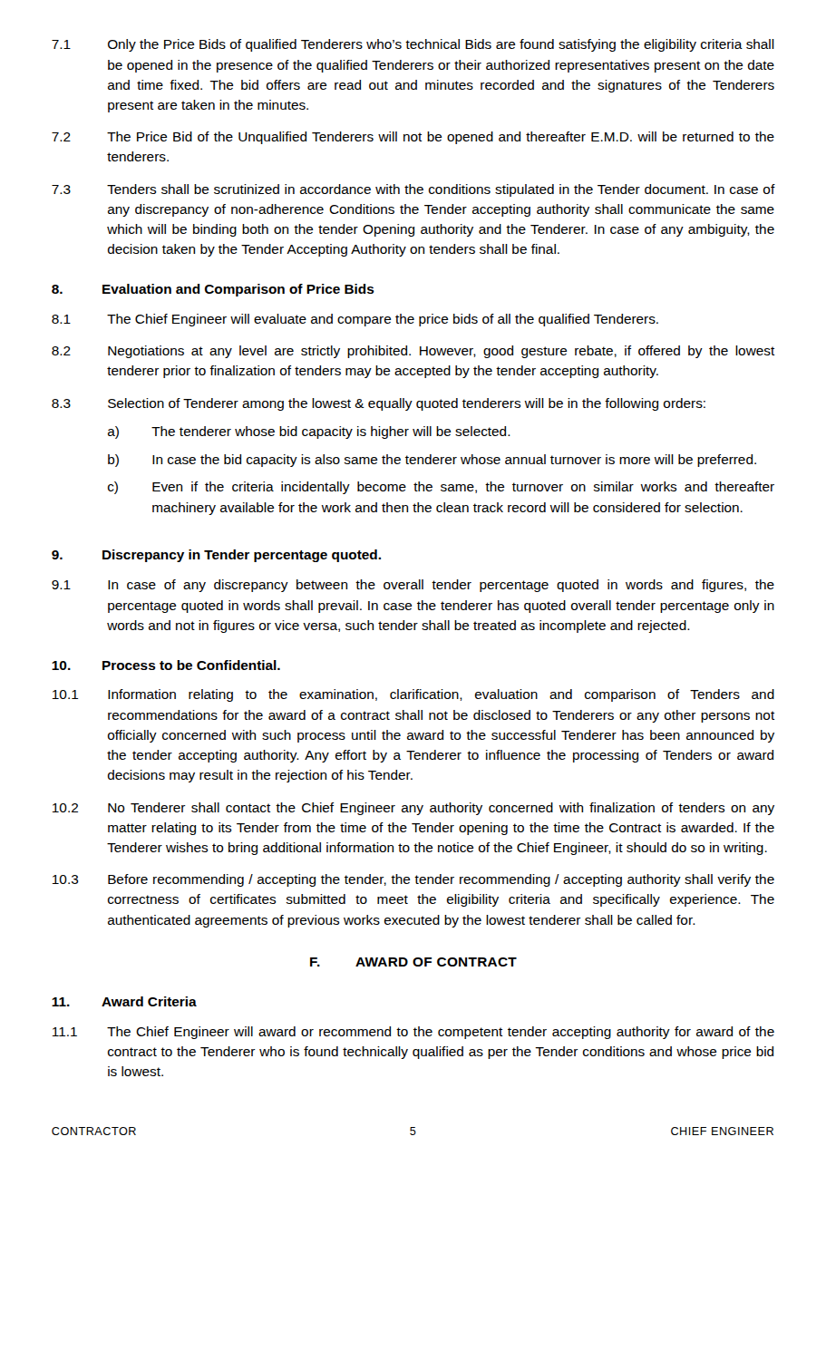7.1
Only the Price Bids of qualified Tenderers who’s technical Bids are found satisfying the eligibility criteria shall be opened in the presence of the qualified Tenderers or their authorized representatives present on the date and time fixed. The bid offers are read out and minutes recorded and the signatures of the Tenderers present are taken in the minutes.
7.2
The Price Bid of the Unqualified Tenderers will not be opened and thereafter E.M.D. will be returned to the tenderers.
7.3
Tenders shall be scrutinized in accordance with the conditions stipulated in the Tender document. In case of any discrepancy of non-adherence Conditions the Tender accepting authority shall communicate the same which will be binding both on the tender Opening authority and the Tenderer. In case of any ambiguity, the decision taken by the Tender Accepting Authority on tenders shall be final.
8. Evaluation and Comparison of Price Bids
8.1
The Chief Engineer will evaluate and compare the price bids of all the qualified Tenderers.
8.2
Negotiations at any level are strictly prohibited. However, good gesture rebate, if offered by the lowest tenderer prior to finalization of tenders may be accepted by the tender accepting authority.
8.3
Selection of Tenderer among the lowest & equally quoted tenderers will be in the following orders:
a) The tenderer whose bid capacity is higher will be selected.
b) In case the bid capacity is also same the tenderer whose annual turnover is more will be preferred.
c) Even if the criteria incidentally become the same, the turnover on similar works and thereafter machinery available for the work and then the clean track record will be considered for selection.
9. Discrepancy in Tender percentage quoted.
9.1
In case of any discrepancy between the overall tender percentage quoted in words and figures, the percentage quoted in words shall prevail. In case the tenderer has quoted overall tender percentage only in words and not in figures or vice versa, such tender shall be treated as incomplete and rejected.
10. Process to be Confidential.
10.1
Information relating to the examination, clarification, evaluation and comparison of Tenders and recommendations for the award of a contract shall not be disclosed to Tenderers or any other persons not officially concerned with such process until the award to the successful Tenderer has been announced by the tender accepting authority. Any effort by a Tenderer to influence the processing of Tenders or award decisions may result in the rejection of his Tender.
10.2
No Tenderer shall contact the Chief Engineer any authority concerned with finalization of tenders on any matter relating to its Tender from the time of the Tender opening to the time the Contract is awarded. If the Tenderer wishes to bring additional information to the notice of the Chief Engineer, it should do so in writing.
10.3
Before recommending / accepting the tender, the tender recommending / accepting authority shall verify the correctness of certificates submitted to meet the eligibility criteria and specifically experience. The authenticated agreements of previous works executed by the lowest tenderer shall be called for.
F. AWARD OF CONTRACT
11. Award Criteria
11.1
The Chief Engineer will award or recommend to the competent tender accepting authority for award of the contract to the Tenderer who is found technically qualified as per the Tender conditions and whose price bid is lowest.
CONTRACTOR
5
CHIEF ENGINEER